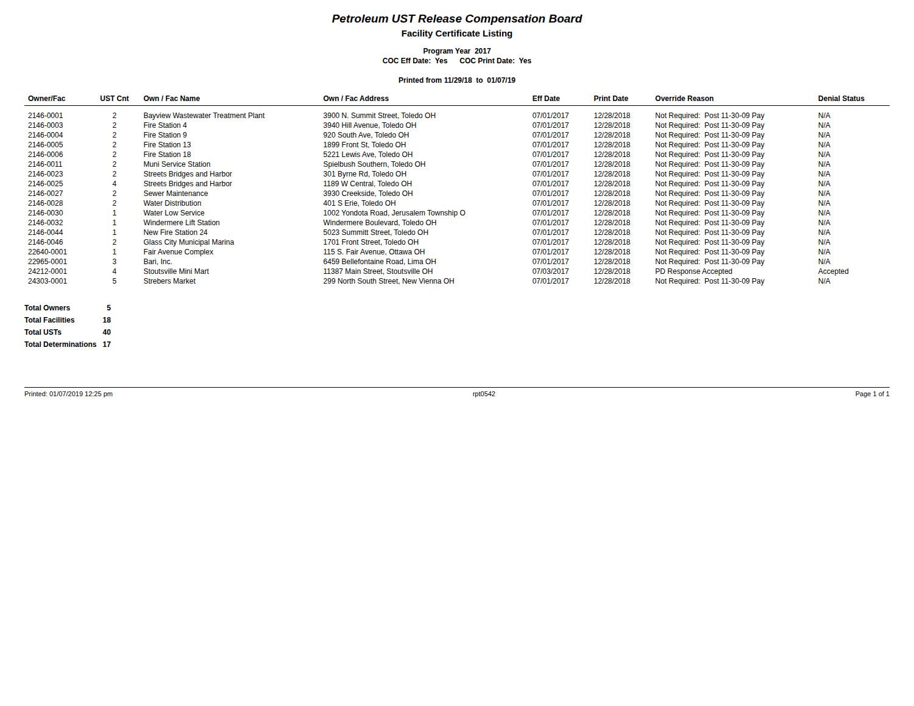Petroleum UST Release Compensation Board
Facility Certificate Listing
Program Year 2017
COC Eff Date: Yes COC Print Date: Yes
Printed from 11/29/18 to 01/07/19
| Owner/Fac | UST Cnt | Own / Fac Name | Own / Fac Address | Eff Date | Print Date | Override Reason | Denial Status |
| --- | --- | --- | --- | --- | --- | --- | --- |
| 2146-0001 | 2 | Bayview Wastewater Treatment Plant | 3900 N. Summit Street, Toledo OH | 07/01/2017 | 12/28/2018 | Not Required: Post 11-30-09 Pay | N/A |
| 2146-0003 | 2 | Fire Station 4 | 3940 Hill Avenue, Toledo OH | 07/01/2017 | 12/28/2018 | Not Required: Post 11-30-09 Pay | N/A |
| 2146-0004 | 2 | Fire Station 9 | 920 South Ave, Toledo OH | 07/01/2017 | 12/28/2018 | Not Required: Post 11-30-09 Pay | N/A |
| 2146-0005 | 2 | Fire Station 13 | 1899 Front St, Toledo OH | 07/01/2017 | 12/28/2018 | Not Required: Post 11-30-09 Pay | N/A |
| 2146-0006 | 2 | Fire Station 18 | 5221 Lewis Ave, Toledo OH | 07/01/2017 | 12/28/2018 | Not Required: Post 11-30-09 Pay | N/A |
| 2146-0011 | 2 | Muni Service Station | Spielbush Southern, Toledo OH | 07/01/2017 | 12/28/2018 | Not Required: Post 11-30-09 Pay | N/A |
| 2146-0023 | 2 | Streets Bridges and Harbor | 301 Byrne Rd, Toledo OH | 07/01/2017 | 12/28/2018 | Not Required: Post 11-30-09 Pay | N/A |
| 2146-0025 | 4 | Streets Bridges and Harbor | 1189 W Central, Toledo OH | 07/01/2017 | 12/28/2018 | Not Required: Post 11-30-09 Pay | N/A |
| 2146-0027 | 2 | Sewer Maintenance | 3930 Creekside, Toledo OH | 07/01/2017 | 12/28/2018 | Not Required: Post 11-30-09 Pay | N/A |
| 2146-0028 | 2 | Water Distribution | 401 S Erie, Toledo OH | 07/01/2017 | 12/28/2018 | Not Required: Post 11-30-09 Pay | N/A |
| 2146-0030 | 1 | Water Low Service | 1002 Yondota Road, Jerusalem Township O | 07/01/2017 | 12/28/2018 | Not Required: Post 11-30-09 Pay | N/A |
| 2146-0032 | 1 | Windermere Lift Station | Windermere Boulevard, Toledo OH | 07/01/2017 | 12/28/2018 | Not Required: Post 11-30-09 Pay | N/A |
| 2146-0044 | 1 | New Fire Station 24 | 5023 Summitt Street, Toledo OH | 07/01/2017 | 12/28/2018 | Not Required: Post 11-30-09 Pay | N/A |
| 2146-0046 | 2 | Glass City Municipal Marina | 1701 Front Street, Toledo OH | 07/01/2017 | 12/28/2018 | Not Required: Post 11-30-09 Pay | N/A |
| 22640-0001 | 1 | Fair Avenue Complex | 115 S. Fair Avenue, Ottawa OH | 07/01/2017 | 12/28/2018 | Not Required: Post 11-30-09 Pay | N/A |
| 22965-0001 | 3 | Bari, Inc. | 6459 Bellefontaine Road, Lima OH | 07/01/2017 | 12/28/2018 | Not Required: Post 11-30-09 Pay | N/A |
| 24212-0001 | 4 | Stoutsville Mini Mart | 11387 Main Street, Stoutsville OH | 07/03/2017 | 12/28/2018 | PD Response Accepted | Accepted |
| 24303-0001 | 5 | Strebers Market | 299 North South Street, New Vienna OH | 07/01/2017 | 12/28/2018 | Not Required: Post 11-30-09 Pay | N/A |
| Total Owners | 5 |
| Total Facilities | 18 |
| Total USTs | 40 |
| Total Determinations | 17 |
Printed: 01/07/2019 12:25 pm
rpt0542
Page 1 of 1